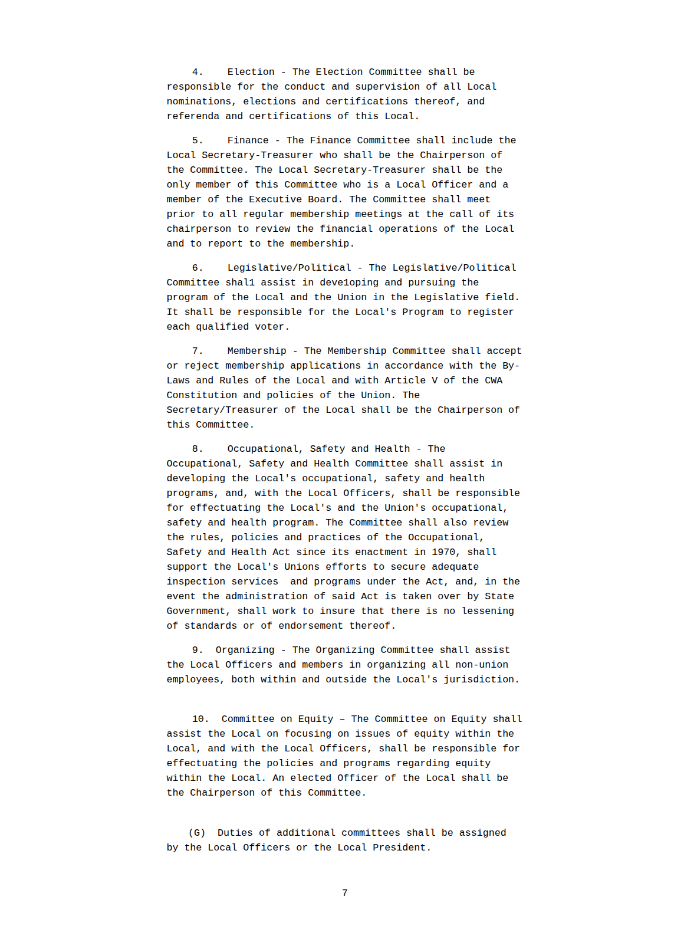4. Election - The Election Committee shall be responsible for the conduct and supervision of all Local nominations, elections and certifications thereof, and referenda and certifications of this Local.
5. Finance - The Finance Committee shall include the Local Secretary-Treasurer who shall be the Chairperson of the Committee. The Local Secretary-Treasurer shall be the only member of this Committee who is a Local Officer and a member of the Executive Board. The Committee shall meet prior to all regular membership meetings at the call of its chairperson to review the financial operations of the Local and to report to the membership.
6. Legislative/Political - The Legislative/Political Committee shal1 assist in deve1oping and pursuing the program of the Local and the Union in the Legislative field. It shall be responsible for the Local's Program to register each qualified voter.
7. Membership - The Membership Committee shall accept or reject membership applications in accordance with the By-Laws and Rules of the Local and with Article V of the CWA Constitution and policies of the Union. The Secretary/Treasurer of the Local shall be the Chairperson of this Committee.
8. Occupational, Safety and Health - The Occupational, Safety and Health Committee shall assist in developing the Local's occupational, safety and health programs, and, with the Local Officers, shall be responsible for effectuating the Local's and the Union's occupational, safety and health program. The Committee shall also review the rules, policies and practices of the Occupational, Safety and Health Act since its enactment in 1970, shall support the Local's Unions efforts to secure adequate inspection services and programs under the Act, and, in the event the administration of said Act is taken over by State Government, shall work to insure that there is no lessening of standards or of endorsement thereof.
9. Organizing - The Organizing Committee shall assist the Local Officers and members in organizing all non-union employees, both within and outside the Local's jurisdiction.
10. Committee on Equity – The Committee on Equity shall assist the Local on focusing on issues of equity within the Local, and with the Local Officers, shall be responsible for effectuating the policies and programs regarding equity within the Local. An elected Officer of the Local shall be the Chairperson of this Committee.
(G) Duties of additional committees shall be assigned by the Local Officers or the Local President.
7